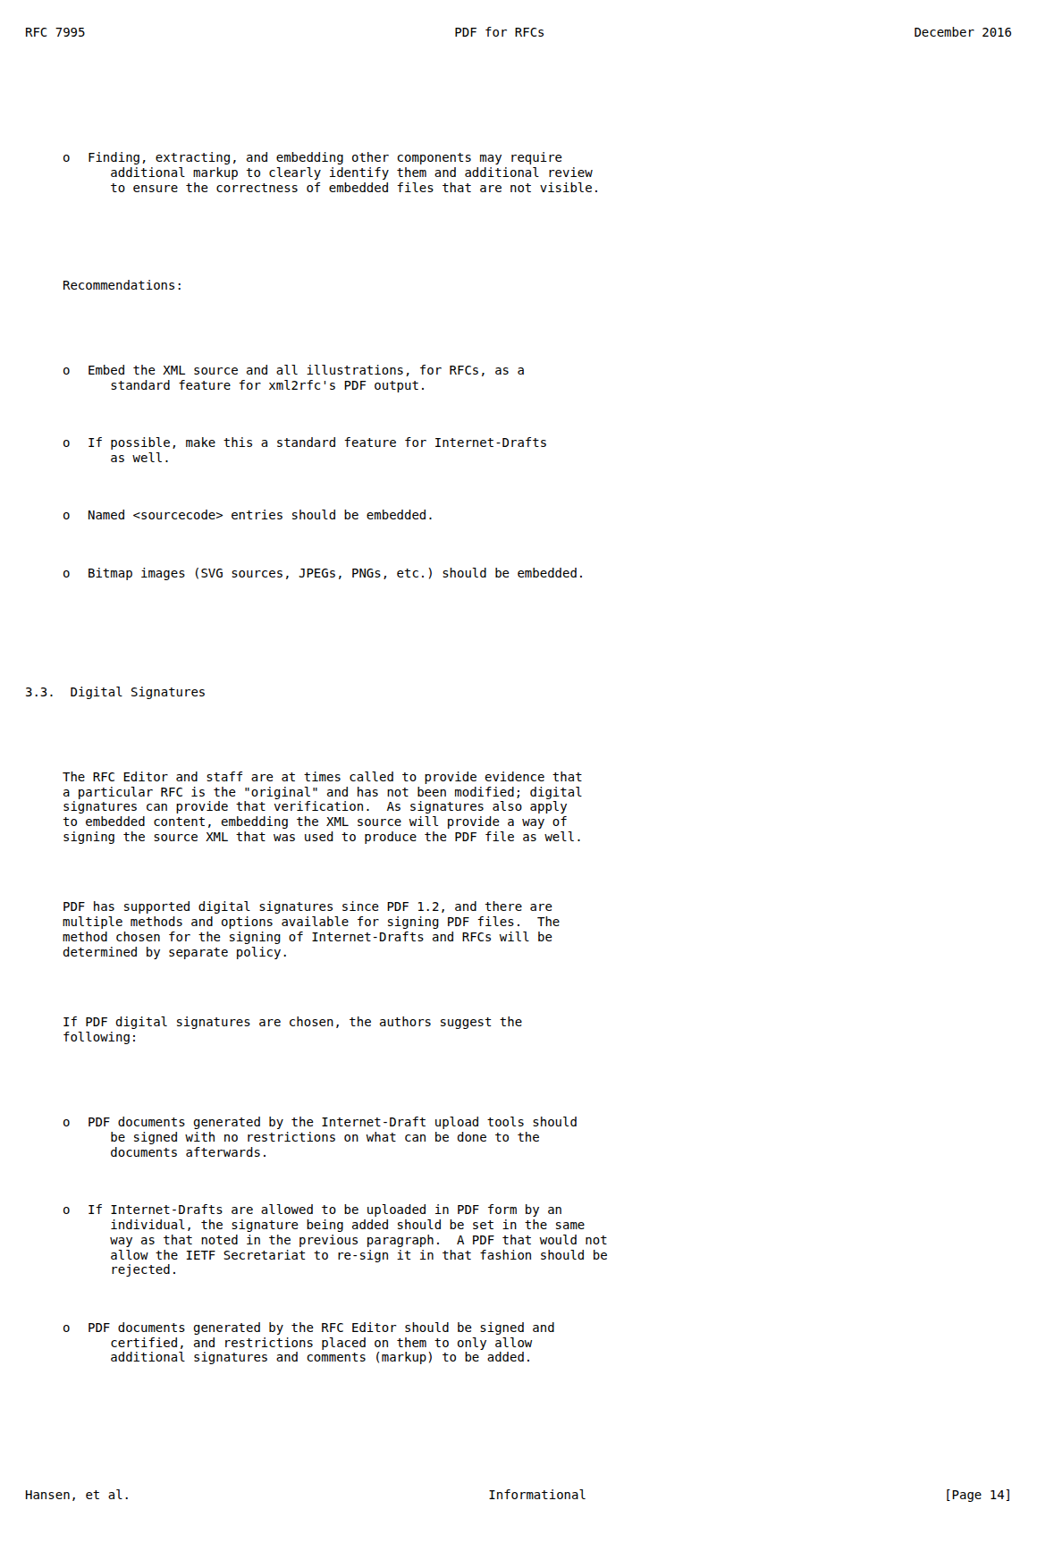RFC 7995 PDF for RFCs December 2016
Finding, extracting, and embedding other components may require additional markup to clearly identify them and additional review to ensure the correctness of embedded files that are not visible.
Recommendations:
Embed the XML source and all illustrations, for RFCs, as a standard feature for xml2rfc's PDF output.
If possible, make this a standard feature for Internet-Drafts as well.
Named <sourcecode> entries should be embedded.
Bitmap images (SVG sources, JPEGs, PNGs, etc.) should be embedded.
3.3. Digital Signatures
The RFC Editor and staff are at times called to provide evidence that a particular RFC is the "original" and has not been modified; digital signatures can provide that verification. As signatures also apply to embedded content, embedding the XML source will provide a way of signing the source XML that was used to produce the PDF file as well.
PDF has supported digital signatures since PDF 1.2, and there are multiple methods and options available for signing PDF files. The method chosen for the signing of Internet-Drafts and RFCs will be determined by separate policy.
If PDF digital signatures are chosen, the authors suggest the following:
PDF documents generated by the Internet-Draft upload tools should be signed with no restrictions on what can be done to the documents afterwards.
If Internet-Drafts are allowed to be uploaded in PDF form by an individual, the signature being added should be set in the same way as that noted in the previous paragraph. A PDF that would not allow the IETF Secretariat to re-sign it in that fashion should be rejected.
PDF documents generated by the RFC Editor should be signed and certified, and restrictions placed on them to only allow additional signatures and comments (markup) to be added.
Hansen, et al. Informational[Page 14]